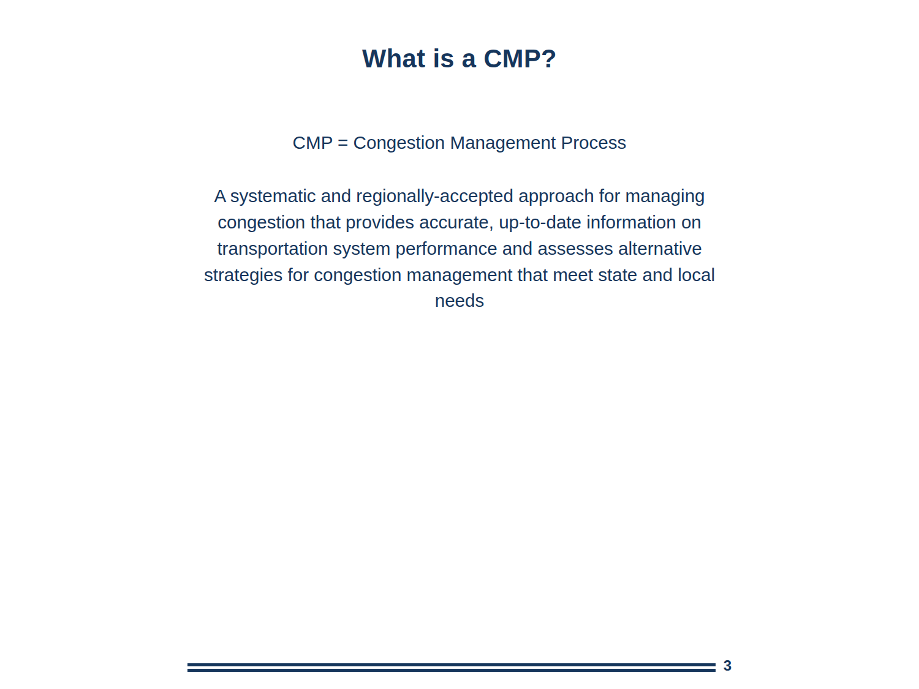What is a CMP?
CMP = Congestion Management Process
A systematic and regionally-accepted approach for managing congestion that provides accurate, up-to-date information on transportation system performance and assesses alternative strategies for congestion management that meet state and local needs
3